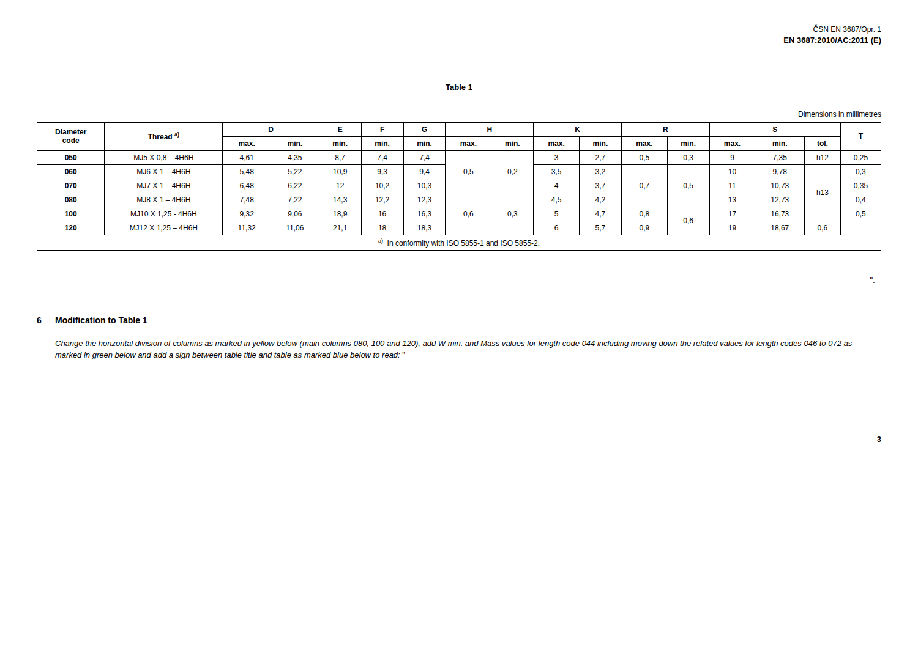ČSN EN 3687/Opr. 1
EN 3687:2010/AC:2011 (E)
Table 1
Dimensions in millimetres
| Diameter code | Thread a) | D | E | F | G | H | K | R | S | T |
| --- | --- | --- | --- | --- | --- | --- | --- | --- | --- | --- |
| max. | min. | min. | min. | min. | max. | min. | max. | min. | max. | min. | max. | min. | tol. |
| 050 | MJ5 X 0,8 – 4H6H | 4,61 | 4,35 | 8,7 | 7,4 | 7,4 | 0,5 | 0,2 | 3 | 2,7 | 0,5 | 0,3 | 9 | 7,35 | h12 | 0,25 |
| 060 | MJ6 X 1 – 4H6H | 5,48 | 5,22 | 10,9 | 9,3 | 9,4 | 3,5 | 3,2 | 0,7 | 0,5 | 10 | 9,78 | h13 | 0,3 |
| 070 | MJ7 X 1 – 4H6H | 6,48 | 6,22 | 12 | 10,2 | 10,3 | 4 | 3,7 | 11 | 10,73 | 0,35 |
| 080 | MJ8 X 1 – 4H6H | 7,48 | 7,22 | 14,3 | 12,2 | 12,3 | 0,6 | 0,3 | 4,5 | 4,2 | 13 | 12,73 | 0,4 |
| 100 | MJ10 X 1,25 - 4H6H | 9,32 | 9,06 | 18,9 | 16 | 16,3 | 5 | 4,7 | 0,8 | 0,6 | 17 | 16,73 | 0,5 |
| 120 | MJ12 X 1,25 – 4H6H | 11,32 | 11,06 | 21,1 | 18 | 18,3 | 6 | 5,7 | 0,9 | 19 | 18,67 | 0,6 |
| a) In conformity with ISO 5855-1 and ISO 5855-2. |
".
6 Modification to Table 1
Change the horizontal division of columns as marked in yellow below (main columns 080, 100 and 120), add W min. and Mass values for length code 044 including moving down the related values for length codes 046 to 072 as marked in green below and add a sign between table title and table as marked blue below to read: "
3